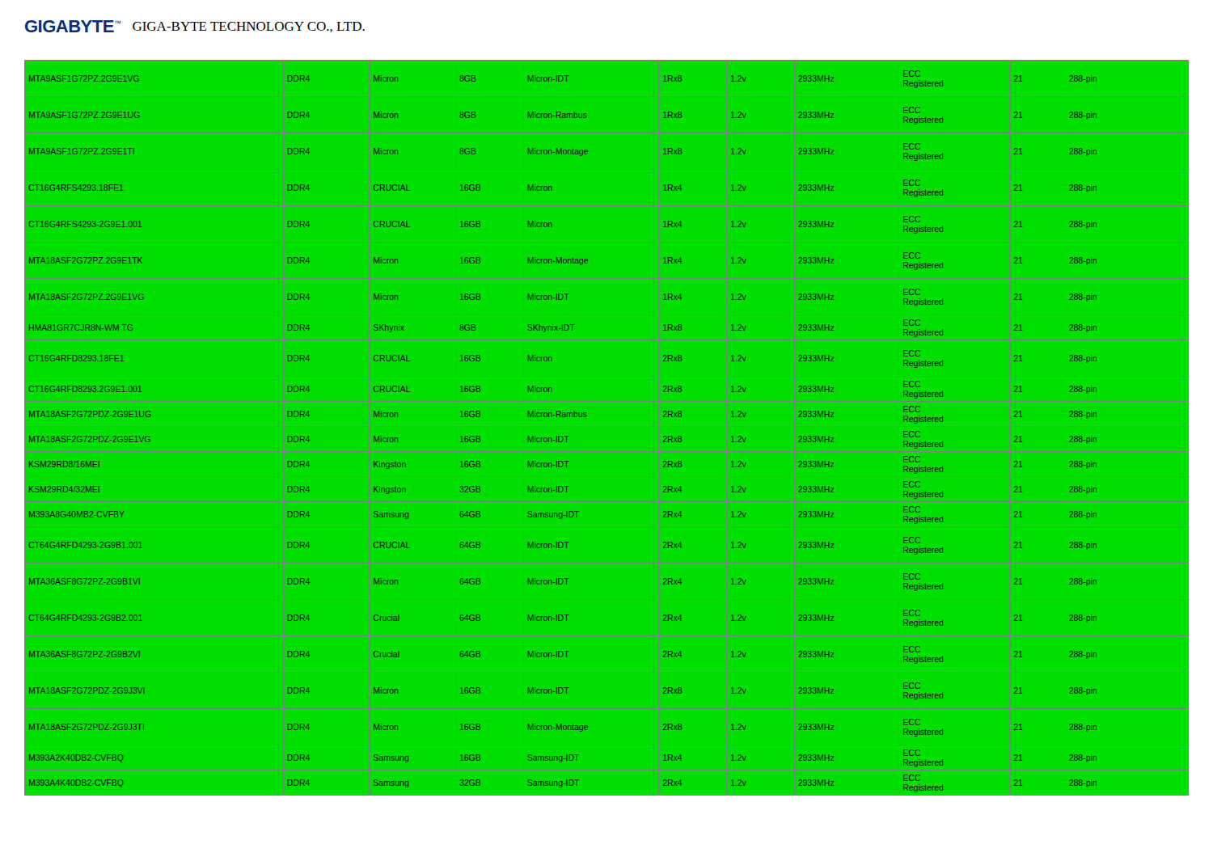GIGABYTE™ GIGA-BYTE TECHNOLOGY CO., LTD.
| MTA9ASF1G72PZ.2G9E1VG | DDR4 | Micron | 8GB | Micron-IDT | 1Rx8 | 1.2v | 2933MHz | ECC Registered | 21 | 288-pin |
| MTA9ASF1G72PZ.2G9E1UG | DDR4 | Micron | 8GB | Micron-Rambus | 1Rx8 | 1.2v | 2933MHz | ECC Registered | 21 | 288-pin |
| MTA9ASF1G72PZ.2G9E1TI | DDR4 | Micron | 8GB | Micron-Montage | 1Rx8 | 1.2v | 2933MHz | ECC Registered | 21 | 288-pin |
| CT16G4RFS4293.18FE1 | DDR4 | CRUCIAL | 16GB | Micron | 1Rx4 | 1.2v | 2933MHz | ECC Registered | 21 | 288-pin |
| CT16G4RFS4293-2G9E1.001 | DDR4 | CRUCIAL | 16GB | Micron | 1Rx4 | 1.2v | 2933MHz | ECC Registered | 21 | 288-pin |
| MTA18ASF2G72PZ.2G9E1TK | DDR4 | Micron | 16GB | Micron-Montage | 1Rx4 | 1.2v | 2933MHz | ECC Registered | 21 | 288-pin |
| MTA18ASF2G72PZ.2G9E1VG | DDR4 | Micron | 16GB | Micron-IDT | 1Rx4 | 1.2v | 2933MHz | ECC Registered | 21 | 288-pin |
| HMA81GR7CJR8N-WM TG | DDR4 | SKhynix | 8GB | SKhynix-IDT | 1Rx8 | 1.2v | 2933MHz | ECC Registered | 21 | 288-pin |
| CT16G4RFD8293.18FE1 | DDR4 | CRUCIAL | 16GB | Micron | 2Rx8 | 1.2v | 2933MHz | ECC Registered | 21 | 288-pin |
| CT16G4RFD8293.2G9E1.001 | DDR4 | CRUCIAL | 16GB | Micron | 2Rx8 | 1.2v | 2933MHz | ECC Registered | 21 | 288-pin |
| MTA18ASF2G72PDZ-2G9E1UG | DDR4 | Micron | 16GB | Micron-Rambus | 2Rx8 | 1.2v | 2933MHz | ECC Registered | 21 | 288-pin |
| MTA18ASF2G72PDZ-2G9E1VG | DDR4 | Micron | 16GB | Micron-IDT | 2Rx8 | 1.2v | 2933MHz | ECC Registered | 21 | 288-pin |
| KSM29RD8/16MEI | DDR4 | Kingston | 16GB | Micron-IDT | 2Rx8 | 1.2v | 2933MHz | ECC Registered | 21 | 288-pin |
| KSM29RD4/32MEI | DDR4 | Kingston | 32GB | Micron-IDT | 2Rx4 | 1.2v | 2933MHz | ECC Registered | 21 | 288-pin |
| M393A8G40MB2-CVFBY | DDR4 | Samsung | 64GB | Samsung-IDT | 2Rx4 | 1.2v | 2933MHz | ECC Registered | 21 | 288-pin |
| CT64G4RFD4293-2G9B1.001 | DDR4 | CRUCIAL | 64GB | Micron-IDT | 2Rx4 | 1.2v | 2933MHz | ECC Registered | 21 | 288-pin |
| MTA36ASF8G72PZ-2G9B1VI | DDR4 | Micron | 64GB | Micron-IDT | 2Rx4 | 1.2v | 2933MHz | ECC Registered | 21 | 288-pin |
| CT64G4RFD4293-2G9B2.001 | DDR4 | Crucial | 64GB | Micron-IDT | 2Rx4 | 1.2v | 2933MHz | ECC Registered | 21 | 288-pin |
| MTA36ASF8G72PZ-2G9B2VI | DDR4 | Crucial | 64GB | Micron-IDT | 2Rx4 | 1.2v | 2933MHz | ECC Registered | 21 | 288-pin |
| MTA18ASF2G72PDZ-2G9J3VI | DDR4 | Micron | 16GB | Micron-IDT | 2Rx8 | 1.2v | 2933MHz | ECC Registered | 21 | 288-pin |
| MTA18ASF2G72PDZ-2G9J3TI | DDR4 | Micron | 16GB | Micron-Montage | 2Rx8 | 1.2v | 2933MHz | ECC Registered | 21 | 288-pin |
| M393A2K40DB2-CVFBQ | DDR4 | Samsung | 16GB | Samsung-IDT | 1Rx4 | 1.2v | 2933MHz | ECC Registered | 21 | 288-pin |
| M393A4K40DB2-CVFBQ | DDR4 | Samsung | 32GB | Samsung-IDT | 2Rx4 | 1.2v | 2933MHz | ECC Registered | 21 | 288-pin |